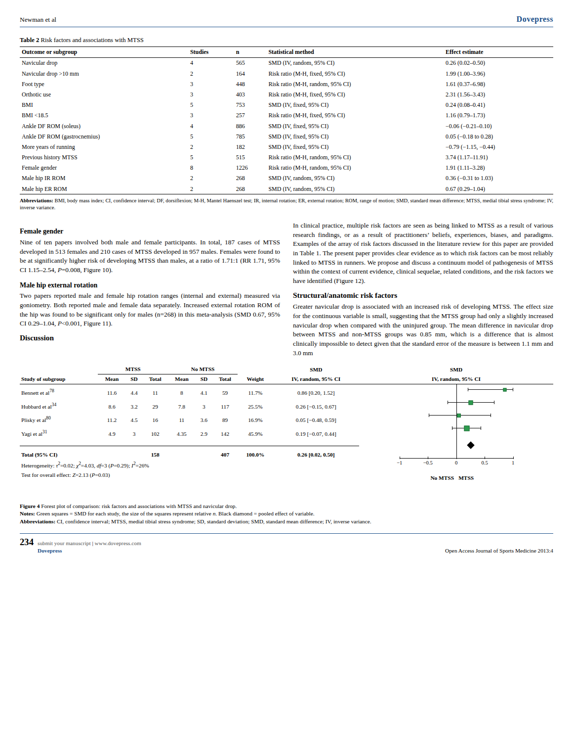Newman et al
Dovepress
Table 2 Risk factors and associations with MTSS
| Outcome or subgroup | Studies | n | Statistical method | Effect estimate |
| --- | --- | --- | --- | --- |
| Navicular drop | 4 | 565 | SMD (IV, random, 95% CI) | 0.26 (0.02–0.50) |
| Navicular drop >10 mm | 2 | 164 | Risk ratio (M-H, fixed, 95% CI) | 1.99 (1.00–3.96) |
| Foot type | 3 | 448 | Risk ratio (M-H, random, 95% CI) | 1.61 (0.37–6.98) |
| Orthotic use | 3 | 403 | Risk ratio (M-H, fixed, 95% CI) | 2.31 (1.56–3.43) |
| BMI | 5 | 753 | SMD (IV, fixed, 95% CI) | 0.24 (0.08–0.41) |
| BMI <18.5 | 3 | 257 | Risk ratio (M-H, fixed, 95% CI) | 1.16 (0.79–1.73) |
| Ankle DF ROM (soleus) | 4 | 886 | SMD (IV, fixed, 95% CI) | −0.06 (−0.21–0.10) |
| Ankle DF ROM (gastrocnemius) | 5 | 785 | SMD (IV, fixed, 95% CI) | 0.05 (−0.18 to 0.28) |
| More years of running | 2 | 182 | SMD (IV, fixed, 95% CI) | −0.79 (−1.15, −0.44) |
| Previous history MTSS | 5 | 515 | Risk ratio (M-H, random, 95% CI) | 3.74 (1.17–11.91) |
| Female gender | 8 | 1226 | Risk ratio (M-H, random, 95% CI) | 1.91 (1.11–3.28) |
| Male hip IR ROM | 2 | 268 | SMD (IV, random, 95% CI) | 0.36 (−0.31 to 1.03) |
| Male hip ER ROM | 2 | 268 | SMD (IV, random, 95% CI) | 0.67 (0.29–1.04) |
Abbreviations: BMI, body mass index; CI, confidence interval; DF, dorsiflexion; M-H, Mantel Haenszel test; IR, internal rotation; ER, external rotation; ROM, range of motion; SMD, standard mean difference; MTSS, medial tibial stress syndrome; IV, inverse variance.
Female gender
Nine of ten papers involved both male and female participants. In total, 187 cases of MTSS developed in 513 females and 210 cases of MTSS developed in 957 males. Females were found to be at significantly higher risk of developing MTSS than males, at a ratio of 1.71:1 (RR 1.71, 95% CI 1.15–2.54, P=0.008, Figure 10).
Male hip external rotation
Two papers reported male and female hip rotation ranges (internal and external) measured via goniometry. Both reported male and female data separately. Increased external rotation ROM of the hip was found to be significant only for males (n=268) in this meta-analysis (SMD 0.67, 95% CI 0.29–1.04, P<0.001, Figure 11).
Discussion
In clinical practice, multiple risk factors are seen as being linked to MTSS as a result of various research findings, or as a result of practitioners’ beliefs, experiences, biases, and paradigms. Examples of the array of risk factors discussed in the literature review for this paper are provided in Table 1. The present paper provides clear evidence as to which risk factors can be most reliably linked to MTSS in runners. We propose and discuss a continuum model of pathogenesis of MTSS within the context of current evidence, clinical sequelae, related conditions, and the risk factors we have identified (Figure 12).
Structural/anatomic risk factors
Greater navicular drop is associated with an increased risk of developing MTSS. The effect size for the continuous variable is small, suggesting that the MTSS group had only a slightly increased navicular drop when compared with the uninjured group. The mean difference in navicular drop between MTSS and non-MTSS groups was 0.85 mm, which is a difference that is almost clinically impossible to detect given that the standard error of the measure is between 1.1 mm and 3.0 mm
| | MTSS | No MTSS | | SMD | SMD |
| --- | --- | --- | --- | --- | --- |
| Study of subgroup | Mean | SD | Total | Mean | SD | Total | Weight | IV, random, 95% CI | IV, random, 95% CI |
| Bennett et al 78 | 11.6 | 4.4 | 11 | 8 | 4.1 | 59 | 11.7% | 0.86 [0.20, 1.52] | −1 −0.5 0 0.5 1 No MTSS MTSS |
| Hubbard et al 34 | 8.6 | 3.2 | 29 | 7.8 | 3 | 117 | 25.5% | 0.26 [−0.15, 0.67] |
| Plisky et al 80 | 11.2 | 4.5 | 16 | 11 | 3.6 | 89 | 16.9% | 0.05 [−0.48, 0.59] |
| Yagi et al 31 | 4.9 | 3 | 102 | 4.35 | 2.9 | 142 | 45.9% | 0.19 [−0.07, 0.44] |
| Total (95% CI) | | | 158 | | | 407 | 100.0% | 0.26 [0.02, 0.50] |
| Heterogeneity: τ 2 =0.02; χ 2 =4.03, df =3 ( P =0.29); I 2 =26% |
| Test for overall effect: Z =2.13 ( P =0.03) |
Figure 4 Forest plot of comparison: risk factors and associations with MTSS and navicular drop.
Notes: Green squares = SMD for each study, the size of the squares represent relative n. Black diamond = pooled effect of variable.
Abbreviations: CI, confidence interval; MTSS, medial tibial stress syndrome; SD, standard deviation; SMD, standard mean difference; IV, inverse variance.
234 submit your manuscript | www.dovepress.com
Dovepress
Open Access Journal of Sports Medicine 2013:4